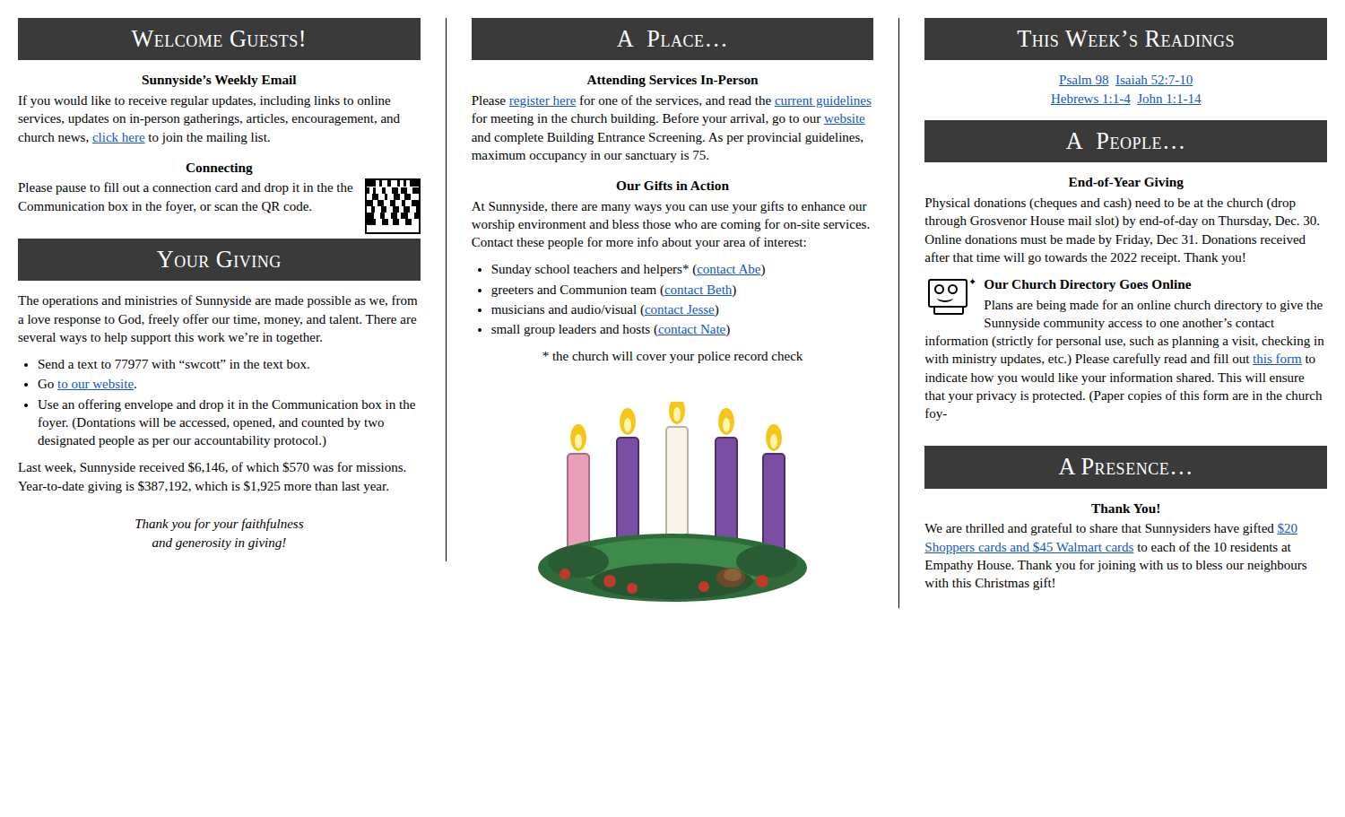Welcome Guests!
Sunnyside’s Weekly Email
If you would like to receive regular updates, including links to online services, updates on in-person gatherings, articles, encouragement, and church news, click here to join the mailing list.
Connecting
Please pause to fill out a connection card and drop it in the the Communication box in the foyer, or scan the QR code.
Your Giving
The operations and ministries of Sunnyside are made possible as we, from a love response to God, freely offer our time, money, and talent. There are several ways to help support this work we’re in together.
Send a text to 77977 with “swcott” in the text box.
Go to our website.
Use an offering envelope and drop it in the Communication box in the foyer. (Dontations will be accessed, opened, and counted by two designated people as per our accountability protocol.)
Last week, Sunnyside received $6,146, of which $570 was for missions. Year-to-date giving is $387,192, which is $1,925 more than last year.
Thank you for your faithfulness
and generosity in giving!
A Place…
Attending Services In-Person
Please register here for one of the services, and read the current guidelines for meeting in the church building. Before your arrival, go to our website and complete Building Entrance Screening. As per provincial guidelines, maximum occupancy in our sanctuary is 75.
Our Gifts in Action
At Sunnyside, there are many ways you can use your gifts to enhance our worship environment and bless those who are coming for on-site services. Contact these people for more info about your area of interest:
Sunday school teachers and helpers* (contact Abe)
greeters and Communion team (contact Beth)
musicians and audio/visual (contact Jesse)
small group leaders and hosts (contact Nate)
* the church will cover your police record check
This Week’s Readings
Psalm 98 Isaiah 52:7-10
Hebrews 1:1-4 John 1:1-14
A People…
End-of-Year Giving
Physical donations (cheques and cash) need to be at the church (drop through Grosvenor House mail slot) by end-of-day on Thursday, Dec. 30. Online donations must be made by Friday, Dec 31. Donations received after that time will go towards the 2022 receipt. Thank you!
✦
Our Church Directory Goes Online
Plans are being made for an online church directory to give the Sunnyside community access to one another’s contact information (strictly for personal use, such as planning a visit, checking in with ministry updates, etc.) Please carefully read and fill out this form to indicate how you would like your information shared. This will ensure that your privacy is protected. (Paper copies of this form are in the church foy-
A Presence…
Thank You!
We are thrilled and grateful to share that Sunnysiders have gifted $20 Shoppers cards and $45 Walmart cards to each of the 10 residents at Empathy House. Thank you for joining with us to bless our neighbours with this Christmas gift!